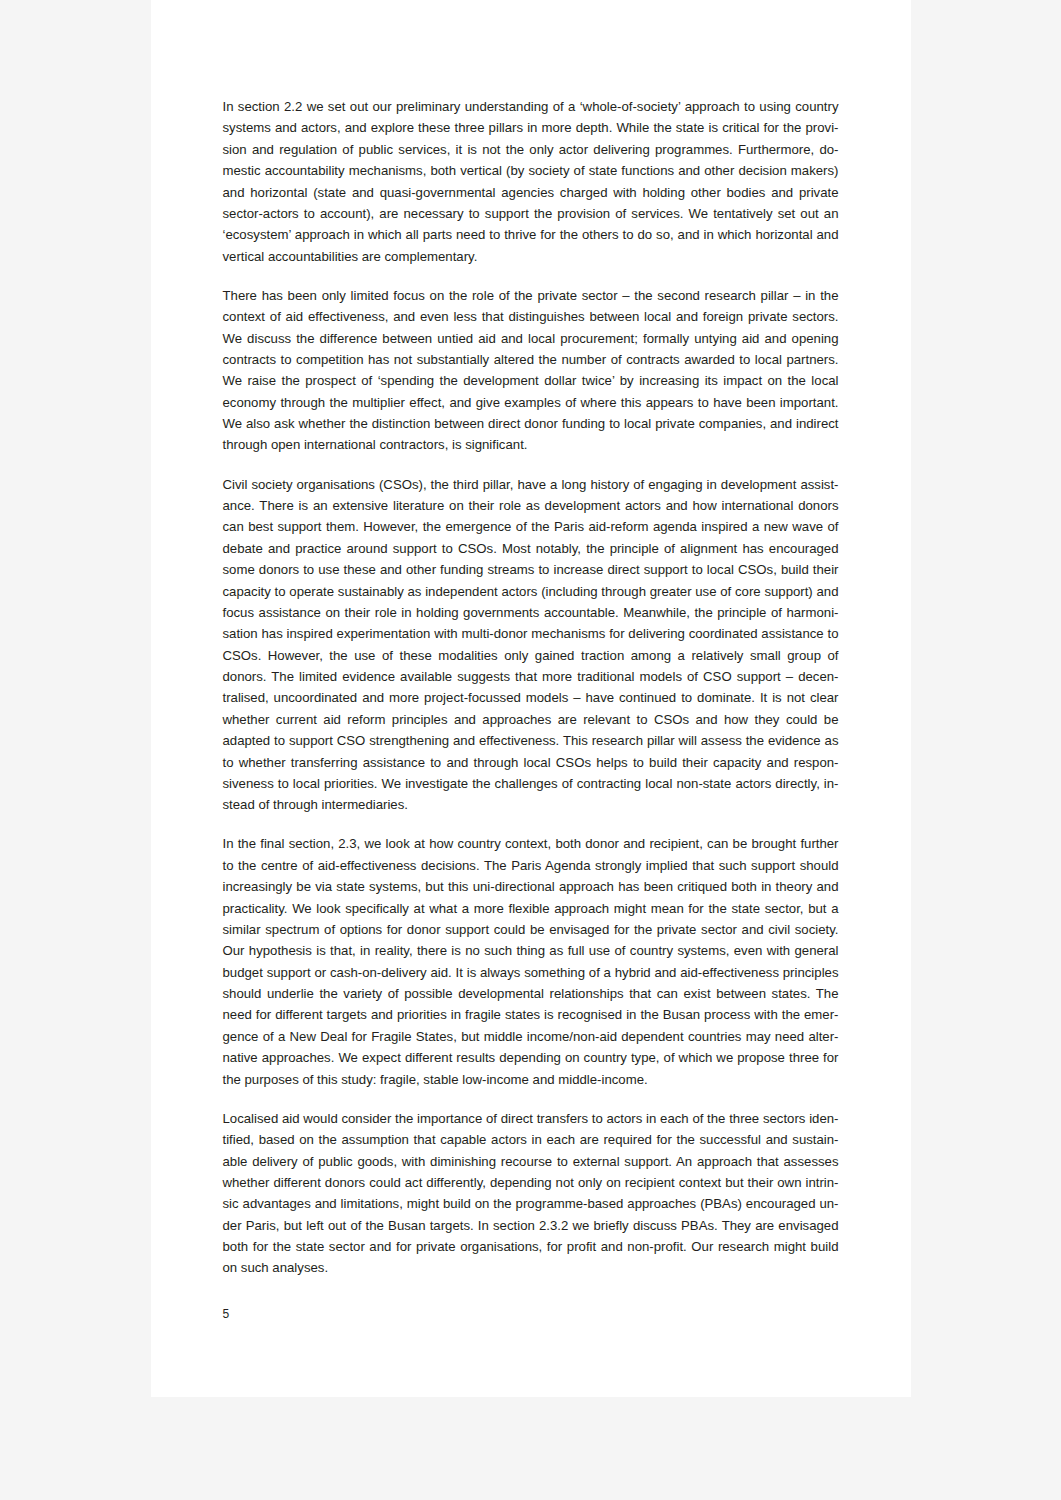In section 2.2 we set out our preliminary understanding of a ‘whole-of-society’ approach to using country systems and actors, and explore these three pillars in more depth. While the state is critical for the provision and regulation of public services, it is not the only actor delivering programmes. Furthermore, domestic accountability mechanisms, both vertical (by society of state functions and other decision makers) and horizontal (state and quasi-governmental agencies charged with holding other bodies and private sector-actors to account), are necessary to support the provision of services. We tentatively set out an ‘ecosystem’ approach in which all parts need to thrive for the others to do so, and in which horizontal and vertical accountabilities are complementary.
There has been only limited focus on the role of the private sector – the second research pillar – in the context of aid effectiveness, and even less that distinguishes between local and foreign private sectors. We discuss the difference between untied aid and local procurement; formally untying aid and opening contracts to competition has not substantially altered the number of contracts awarded to local partners. We raise the prospect of ‘spending the development dollar twice’ by increasing its impact on the local economy through the multiplier effect, and give examples of where this appears to have been important. We also ask whether the distinction between direct donor funding to local private companies, and indirect through open international contractors, is significant.
Civil society organisations (CSOs), the third pillar, have a long history of engaging in development assistance. There is an extensive literature on their role as development actors and how international donors can best support them. However, the emergence of the Paris aid-reform agenda inspired a new wave of debate and practice around support to CSOs. Most notably, the principle of alignment has encouraged some donors to use these and other funding streams to increase direct support to local CSOs, build their capacity to operate sustainably as independent actors (including through greater use of core support) and focus assistance on their role in holding governments accountable. Meanwhile, the principle of harmonisation has inspired experimentation with multi-donor mechanisms for delivering coordinated assistance to CSOs. However, the use of these modalities only gained traction among a relatively small group of donors. The limited evidence available suggests that more traditional models of CSO support – decentralised, uncoordinated and more project-focussed models – have continued to dominate. It is not clear whether current aid reform principles and approaches are relevant to CSOs and how they could be adapted to support CSO strengthening and effectiveness. This research pillar will assess the evidence as to whether transferring assistance to and through local CSOs helps to build their capacity and responsiveness to local priorities. We investigate the challenges of contracting local non-state actors directly, instead of through intermediaries.
In the final section, 2.3, we look at how country context, both donor and recipient, can be brought further to the centre of aid-effectiveness decisions. The Paris Agenda strongly implied that such support should increasingly be via state systems, but this uni-directional approach has been critiqued both in theory and practicality. We look specifically at what a more flexible approach might mean for the state sector, but a similar spectrum of options for donor support could be envisaged for the private sector and civil society. Our hypothesis is that, in reality, there is no such thing as full use of country systems, even with general budget support or cash-on-delivery aid. It is always something of a hybrid and aid-effectiveness principles should underlie the variety of possible developmental relationships that can exist between states. The need for different targets and priorities in fragile states is recognised in the Busan process with the emergence of a New Deal for Fragile States, but middle income/non-aid dependent countries may need alternative approaches. We expect different results depending on country type, of which we propose three for the purposes of this study: fragile, stable low-income and middle-income.
Localised aid would consider the importance of direct transfers to actors in each of the three sectors identified, based on the assumption that capable actors in each are required for the successful and sustainable delivery of public goods, with diminishing recourse to external support. An approach that assesses whether different donors could act differently, depending not only on recipient context but their own intrinsic advantages and limitations, might build on the programme-based approaches (PBAs) encouraged under Paris, but left out of the Busan targets. In section 2.3.2 we briefly discuss PBAs. They are envisaged both for the state sector and for private organisations, for profit and non-profit. Our research might build on such analyses.
5